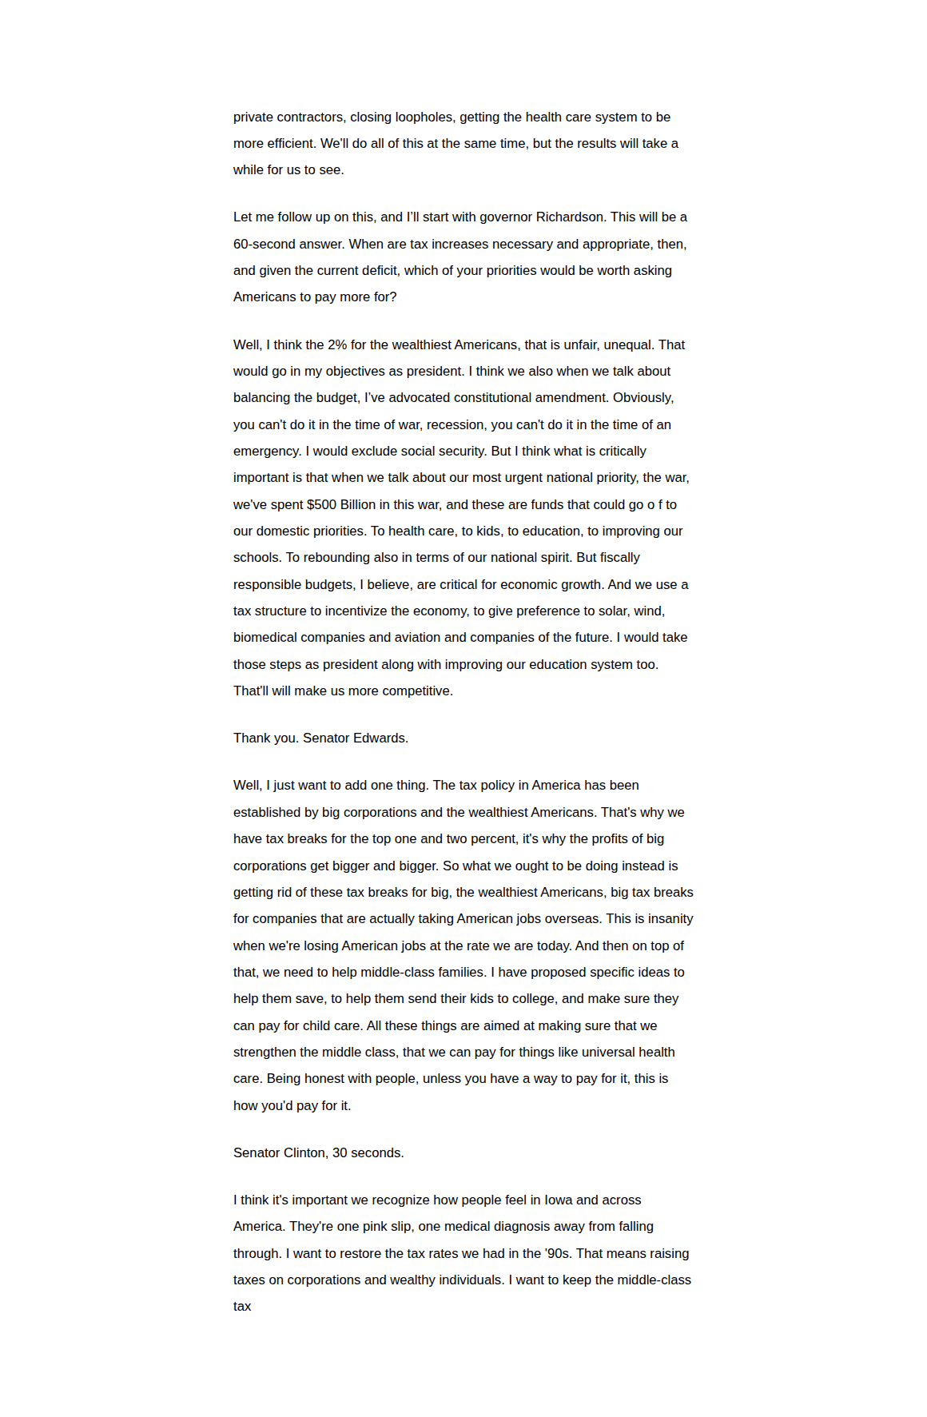private contractors, closing loopholes, getting the health care system to be more efficient. We'll do all of this at the same time, but the results will take a while for us to see.
Let me follow up on this, and I’ll start with governor Richardson. This will be a 60-second answer. When are tax increases necessary and appropriate, then, and given the current deficit, which of your priorities would be worth asking Americans to pay more for?
Well, I think the 2% for the wealthiest Americans, that is unfair, unequal. That would go in my objectives as president. I think we also when we talk about balancing the budget, I’ve advocated constitutional amendment. Obviously, you can't do it in the time of war, recession, you can't do it in the time of an emergency. I would exclude social security. But I think what is critically important is that when we talk about our most urgent national priority, the war, we've spent $500 Billion in this war, and these are funds that could go o f to our domestic priorities. To health care, to kids, to education, to improving our schools. To rebounding also in terms of our national spirit. But fiscally responsible budgets, I believe, are critical for economic growth. And we use a tax structure to incentivize the economy, to give preference to solar, wind, biomedical companies and aviation and companies of the future. I would take those steps as president along with improving our education system too. That'll will make us more competitive.
Thank you. Senator Edwards.
Well, I just want to add one thing. The tax policy in America has been established by big corporations and the wealthiest Americans. That's why we have tax breaks for the top one and two percent, it's why the profits of big corporations get bigger and bigger. So what we ought to be doing instead is getting rid of these tax breaks for big, the wealthiest Americans, big tax breaks for companies that are actually taking American jobs overseas. This is insanity when we're losing American jobs at the rate we are today. And then on top of that, we need to help middle-class families. I have proposed specific ideas to help them save, to help them send their kids to college, and make sure they can pay for child care. All these things are aimed at making sure that we strengthen the middle class, that we can pay for things like universal health care. Being honest with people, unless you have a way to pay for it, this is how you'd pay for it.
Senator Clinton, 30 seconds.
I think it's important we recognize how people feel in Iowa and across America. They're one pink slip, one medical diagnosis away from falling through. I want to restore the tax rates we had in the '90s. That means raising taxes on corporations and wealthy individuals. I want to keep the middle-class tax